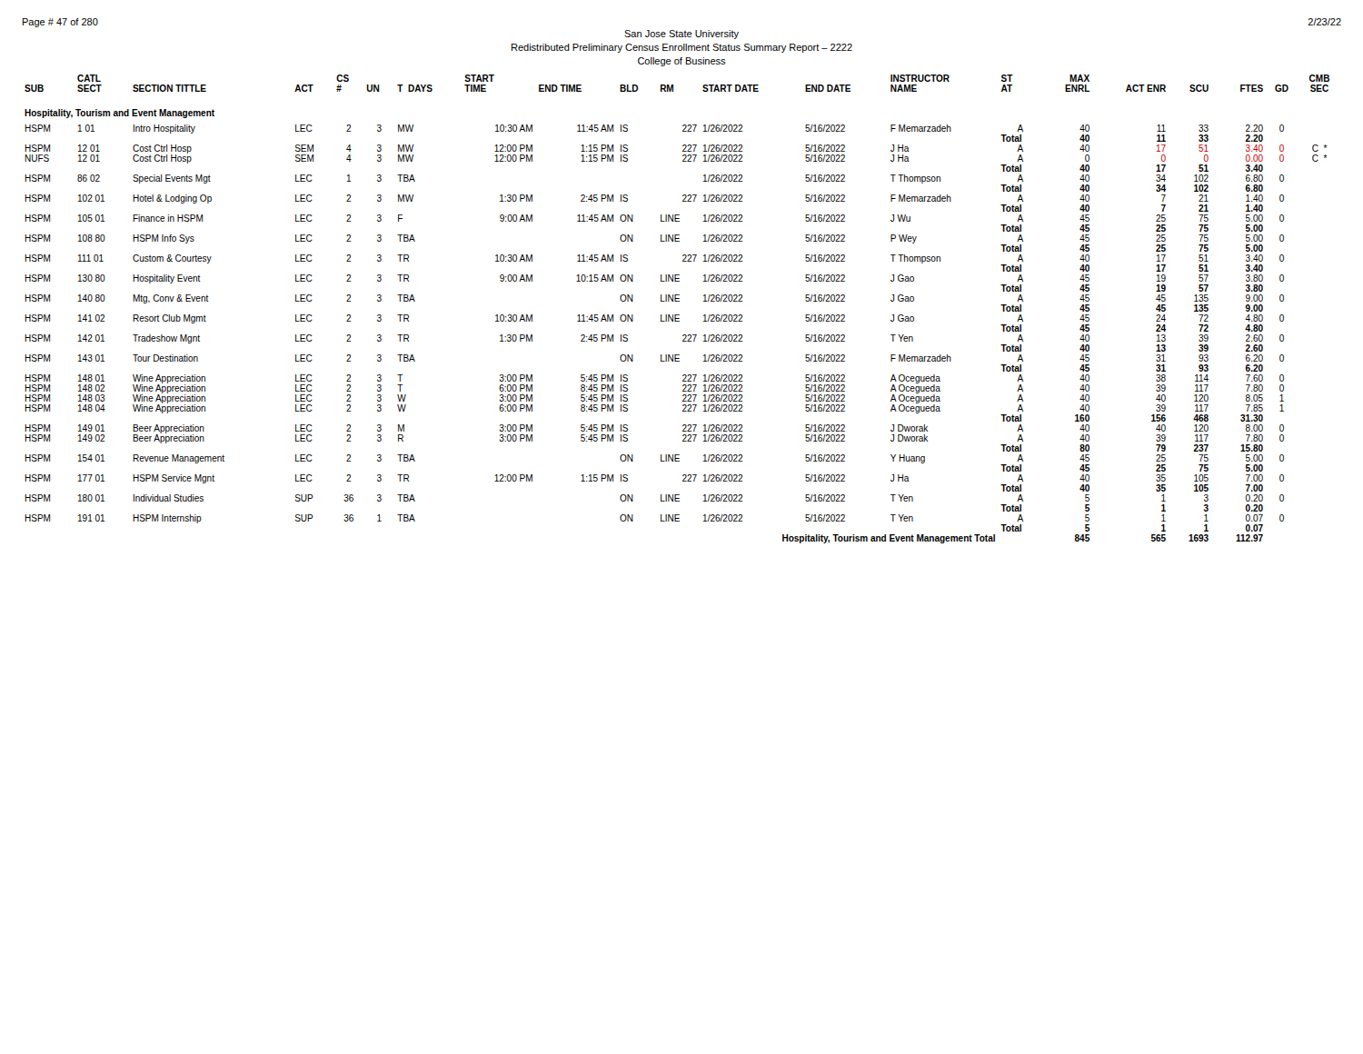Page # 47 of 280
2/23/22
San Jose State University
Redistributed Preliminary Census Enrollment Status Summary Report – 2222
College of Business
| SUB | CATL SECT | SECTION TITTLE | ACT | CS # | UN | T DAYS | START TIME | END TIME | BLD | RM | START DATE | END DATE | INSTRUCTOR NAME | ST AT | MAX ENRL | ACT ENR | SCU | FTES | GD | CMB SEC |
| --- | --- | --- | --- | --- | --- | --- | --- | --- | --- | --- | --- | --- | --- | --- | --- | --- | --- | --- | --- | --- |
| Hospitality, Tourism and Event Management |
| HSPM | 1 01 | Intro Hospitality | LEC | 2 | 3 | MW | 10:30 AM | 11:45 AM | IS | 227 | 1/26/2022 | 5/16/2022 | F Memarzadeh | A | 40 | 11 | 33 | 2.20 | 0 | |
| | Total | 40 | 11 | 33 | 2.20 | | |
| HSPM | 12 01 | Cost Ctrl Hosp | SEM | 4 | 3 | MW | 12:00 PM | 1:15 PM | IS | 227 | 1/26/2022 | 5/16/2022 | J Ha | A | 40 | 17 | 51 | 3.40 | 0 | C * |
| NUFS | 12 01 | Cost Ctrl Hosp | SEM | 4 | 3 | MW | 12:00 PM | 1:15 PM | IS | 227 | 1/26/2022 | 5/16/2022 | J Ha | A | 0 | 0 | 0 | 0.00 | 0 | C * |
| | Total | 40 | 17 | 51 | 3.40 | | |
| HSPM | 86 02 | Special Events Mgt | LEC | 1 | 3 | TBA | | | | | 1/26/2022 | 5/16/2022 | T Thompson | A | 40 | 34 | 102 | 6.80 | 0 | |
| | Total | 40 | 34 | 102 | 6.80 | | |
| HSPM | 102 01 | Hotel & Lodging Op | LEC | 2 | 3 | MW | 1:30 PM | 2:45 PM | IS | 227 | 1/26/2022 | 5/16/2022 | F Memarzadeh | A | 40 | 7 | 21 | 1.40 | 0 | |
| | Total | 40 | 7 | 21 | 1.40 | | |
| HSPM | 105 01 | Finance in HSPM | LEC | 2 | 3 | F | 9:00 AM | 11:45 AM | ON | LINE | 1/26/2022 | 5/16/2022 | J Wu | A | 45 | 25 | 75 | 5.00 | 0 | |
| | Total | 45 | 25 | 75 | 5.00 | | |
| HSPM | 108 80 | HSPM Info Sys | LEC | 2 | 3 | TBA | | | ON | LINE | 1/26/2022 | 5/16/2022 | P Wey | A | 45 | 25 | 75 | 5.00 | 0 | |
| | Total | 45 | 25 | 75 | 5.00 | | |
| HSPM | 111 01 | Custom & Courtesy | LEC | 2 | 3 | TR | 10:30 AM | 11:45 AM | IS | 227 | 1/26/2022 | 5/16/2022 | T Thompson | A | 40 | 17 | 51 | 3.40 | 0 | |
| | Total | 40 | 17 | 51 | 3.40 | | |
| HSPM | 130 80 | Hospitality Event | LEC | 2 | 3 | TR | 9:00 AM | 10:15 AM | ON | LINE | 1/26/2022 | 5/16/2022 | J Gao | A | 45 | 19 | 57 | 3.80 | 0 | |
| | Total | 45 | 19 | 57 | 3.80 | | |
| HSPM | 140 80 | Mtg, Conv & Event | LEC | 2 | 3 | TBA | | | ON | LINE | 1/26/2022 | 5/16/2022 | J Gao | A | 45 | 45 | 135 | 9.00 | 0 | |
| | Total | 45 | 45 | 135 | 9.00 | | |
| HSPM | 141 02 | Resort Club Mgmt | LEC | 2 | 3 | TR | 10:30 AM | 11:45 AM | ON | LINE | 1/26/2022 | 5/16/2022 | J Gao | A | 45 | 24 | 72 | 4.80 | 0 | |
| | Total | 45 | 24 | 72 | 4.80 | | |
| HSPM | 142 01 | Tradeshow Mgnt | LEC | 2 | 3 | TR | 1:30 PM | 2:45 PM | IS | 227 | 1/26/2022 | 5/16/2022 | T Yen | A | 40 | 13 | 39 | 2.60 | 0 | |
| | Total | 40 | 13 | 39 | 2.60 | | |
| HSPM | 143 01 | Tour Destination | LEC | 2 | 3 | TBA | | | ON | LINE | 1/26/2022 | 5/16/2022 | F Memarzadeh | A | 45 | 31 | 93 | 6.20 | 0 | |
| | Total | 45 | 31 | 93 | 6.20 | | |
| HSPM | 148 01 | Wine Appreciation | LEC | 2 | 3 | T | 3:00 PM | 5:45 PM | IS | 227 | 1/26/2022 | 5/16/2022 | A Ocegueda | A | 40 | 38 | 114 | 7.60 | 0 | |
| HSPM | 148 02 | Wine Appreciation | LEC | 2 | 3 | T | 6:00 PM | 8:45 PM | IS | 227 | 1/26/2022 | 5/16/2022 | A Ocegueda | A | 40 | 39 | 117 | 7.80 | 0 | |
| HSPM | 148 03 | Wine Appreciation | LEC | 2 | 3 | W | 3:00 PM | 5:45 PM | IS | 227 | 1/26/2022 | 5/16/2022 | A Ocegueda | A | 40 | 40 | 120 | 8.05 | 1 | |
| HSPM | 148 04 | Wine Appreciation | LEC | 2 | 3 | W | 6:00 PM | 8:45 PM | IS | 227 | 1/26/2022 | 5/16/2022 | A Ocegueda | A | 40 | 39 | 117 | 7.85 | 1 | |
| | Total | 160 | 156 | 468 | 31.30 | | |
| HSPM | 149 01 | Beer Appreciation | LEC | 2 | 3 | M | 3:00 PM | 5:45 PM | IS | 227 | 1/26/2022 | 5/16/2022 | J Dworak | A | 40 | 40 | 120 | 8.00 | 0 | |
| HSPM | 149 02 | Beer Appreciation | LEC | 2 | 3 | R | 3:00 PM | 5:45 PM | IS | 227 | 1/26/2022 | 5/16/2022 | J Dworak | A | 40 | 39 | 117 | 7.80 | 0 | |
| | Total | 80 | 79 | 237 | 15.80 | | |
| HSPM | 154 01 | Revenue Management | LEC | 2 | 3 | TBA | | | ON | LINE | 1/26/2022 | 5/16/2022 | Y Huang | A | 45 | 25 | 75 | 5.00 | 0 | |
| | Total | 45 | 25 | 75 | 5.00 | | |
| HSPM | 177 01 | HSPM Service Mgnt | LEC | 2 | 3 | TR | 12:00 PM | 1:15 PM | IS | 227 | 1/26/2022 | 5/16/2022 | J Ha | A | 40 | 35 | 105 | 7.00 | 0 | |
| | Total | 40 | 35 | 105 | 7.00 | | |
| HSPM | 180 01 | Individual Studies | SUP | 36 | 3 | TBA | | | ON | LINE | 1/26/2022 | 5/16/2022 | T Yen | A | 5 | 1 | 3 | 0.20 | 0 | |
| | Total | 5 | 1 | 3 | 0.20 | | |
| HSPM | 191 01 | HSPM Internship | SUP | 36 | 1 | TBA | | | ON | LINE | 1/26/2022 | 5/16/2022 | T Yen | A | 5 | 1 | 1 | 0.07 | 0 | |
| | Total | 5 | 1 | 1 | 0.07 | | |
| Hospitality, Tourism and Event Management Total | | 845 | 565 | 1693 | 112.97 | | |